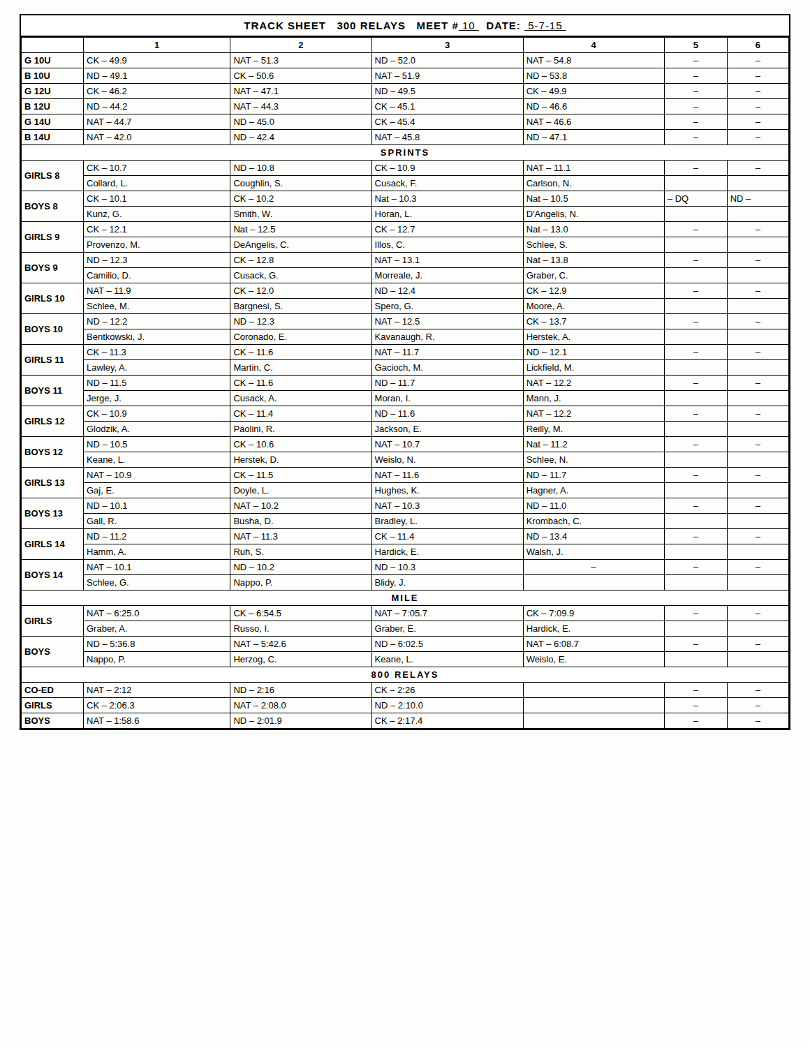TRACK SHEET 300 RELAYS MEET # 10 DATE: 5-7-15
| | 1 | 2 | 3 | 4 | 5 | 6 |
| --- | --- | --- | --- | --- | --- | --- |
| G 10U | CK – 49.9 | NAT – 51.3 | ND – 52.0 | NAT – 54.8 | – | – |
| B 10U | ND – 49.1 | CK – 50.6 | NAT – 51.9 | ND – 53.8 | – | – |
| G 12U | CK – 46.2 | NAT – 47.1 | ND – 49.5 | CK – 49.9 | – | – |
| B 12U | ND – 44.2 | NAT – 44.3 | CK – 45.1 | ND – 46.6 | – | – |
| G 14U | NAT – 44.7 | ND – 45.0 | CK – 45.4 | NAT – 46.6 | – | – |
| B 14U | NAT – 42.0 | ND – 42.4 | NAT – 45.8 | ND – 47.1 | – | – |
| SPRINTS |
| GIRLS 8 | CK – 10.7 | ND – 10.8 | CK – 10.9 | NAT – 11.1 | – | – |
| Collard, L. | Coughlin, S. | Cusack, F. | Carlson, N. | | |
| BOYS 8 | CK – 10.1 | CK – 10.2 | Nat – 10.3 | Nat – 10.5 | – DQ | ND – |
| Kunz, G. | Smith, W. | Horan, L. | D'Angelis, N. | | |
| GIRLS 9 | CK – 12.1 | Nat – 12.5 | CK – 12.7 | Nat – 13.0 | – | – |
| Provenzo, M. | DeAngelis, C. | Illos, C. | Schlee, S. | | |
| BOYS 9 | ND – 12.3 | CK – 12.8 | NAT – 13.1 | Nat – 13.8 | – | – |
| Camilio, D. | Cusack, G. | Morreale, J. | Graber, C. | | |
| GIRLS 10 | NAT – 11.9 | CK – 12.0 | ND – 12.4 | CK – 12.9 | – | – |
| Schlee, M. | Bargnesi, S. | Spero, G. | Moore, A. | | |
| BOYS 10 | ND – 12.2 | ND – 12.3 | NAT – 12.5 | CK – 13.7 | – | – |
| Bentkowski, J. | Coronado, E. | Kavanaugh, R. | Herstek, A. | | |
| GIRLS 11 | CK – 11.3 | CK – 11.6 | NAT – 11.7 | ND – 12.1 | – | – |
| Lawley, A. | Martin, C. | Gacioch, M. | Lickfield, M. | | |
| BOYS 11 | ND – 11.5 | CK – 11.6 | ND – 11.7 | NAT – 12.2 | – | – |
| Jerge, J. | Cusack, A. | Moran, I. | Mann, J. | | |
| GIRLS 12 | CK – 10.9 | CK – 11.4 | ND – 11.6 | NAT – 12.2 | – | – |
| Glodzik, A. | Paolini, R. | Jackson, E. | Reilly, M. | | |
| BOYS 12 | ND – 10.5 | CK – 10.6 | NAT – 10.7 | Nat – 11.2 | – | – |
| Keane, L. | Herstek, D. | Weislo, N. | Schlee, N. | | |
| GIRLS 13 | NAT – 10.9 | CK – 11.5 | NAT – 11.6 | ND – 11.7 | – | – |
| Gaj, E. | Doyle, L. | Hughes, K. | Hagner, A. | | |
| BOYS 13 | ND – 10.1 | NAT – 10.2 | NAT – 10.3 | ND – 11.0 | – | – |
| Gall, R. | Busha, D. | Bradley, L. | Krombach, C. | | |
| GIRLS 14 | ND – 11.2 | NAT – 11.3 | CK – 11.4 | ND – 13.4 | – | – |
| Hamm, A. | Ruh, S. | Hardick, E. | Walsh, J. | | |
| BOYS 14 | NAT – 10.1 | ND – 10.2 | ND – 10.3 | – | – | – |
| Schlee, G. | Nappo, P. | Blidy, J. | | | |
| MILE |
| GIRLS | NAT – 6:25.0 | CK – 6:54.5 | NAT – 7:05.7 | CK – 7:09.9 | – | – |
| Graber, A. | Russo, I. | Graber, E. | Hardick, E. | | |
| BOYS | ND – 5:36.8 | NAT – 5:42.6 | ND – 6:02.5 | NAT – 6:08.7 | – | – |
| Nappo, P. | Herzog, C. | Keane, L. | Weislo, E. | | |
| 800 RELAYS |
| CO-ED | NAT – 2:12 | ND – 2:16 | CK – 2:26 | | – | – |
| GIRLS | CK – 2:06.3 | NAT – 2:08.0 | ND – 2:10.0 | | – | – |
| BOYS | NAT – 1:58.6 | ND – 2:01.9 | CK – 2:17.4 | | – | – |